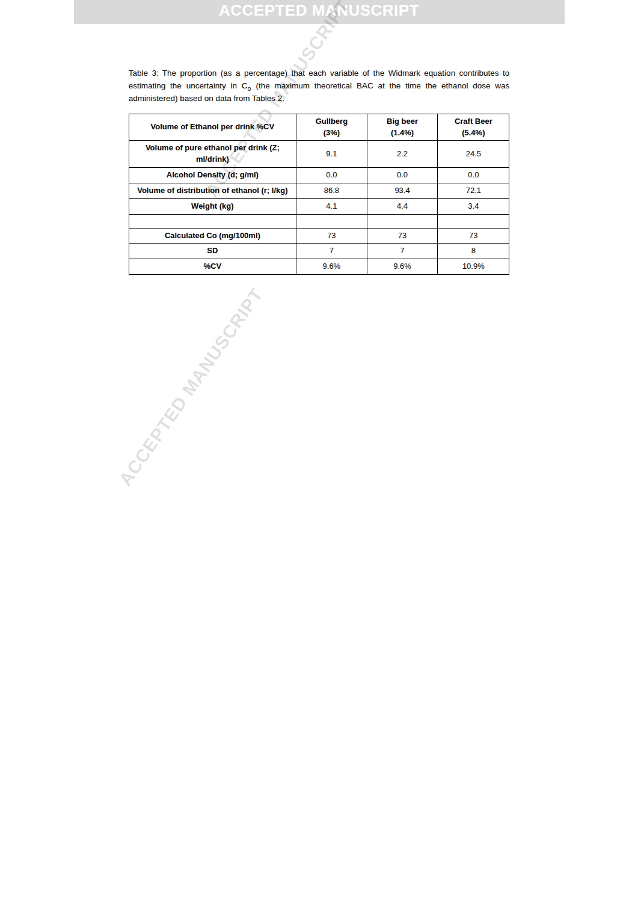ACCEPTED MANUSCRIPT
ACCEPTED MANUSCRIPT ACCEPTED MANUSCRIPT
Table 3: The proportion (as a percentage) that each variable of the Widmark equation contributes to estimating the uncertainty in Co (the maximum theoretical BAC at the time the ethanol dose was administered) based on data from Tables 2.
| Volume of Ethanol per drink %CV | Gullberg (3%) | Big beer (1.4%) | Craft Beer (5.4%) |
| --- | --- | --- | --- |
| Volume of pure ethanol per drink (Z; ml/drink) | 9.1 | 2.2 | 24.5 |
| Alcohol Density (d; g/ml) | 0.0 | 0.0 | 0.0 |
| Volume of distribution of ethanol (r; l/kg) | 86.8 | 93.4 | 72.1 |
| Weight (kg) | 4.1 | 4.4 | 3.4 |
| Calculated C o (mg/100ml) | 73 | 73 | 73 |
| SD | 7 | 7 | 8 |
| %CV | 9.6% | 9.6% | 10.9% |